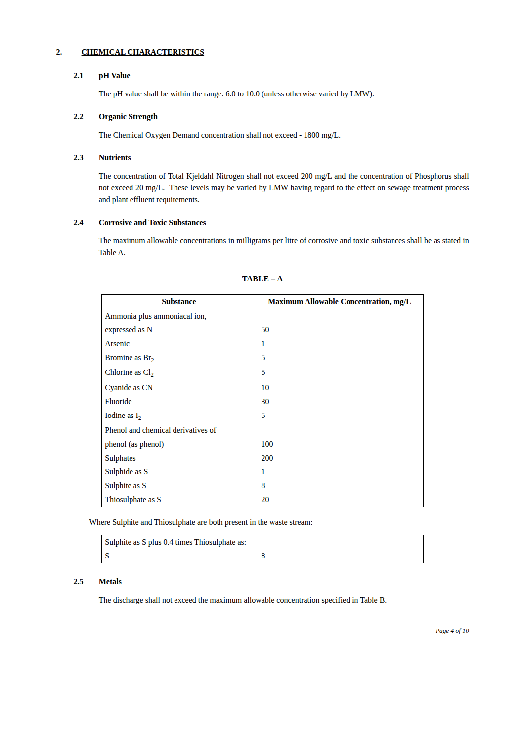2. CHEMICAL CHARACTERISTICS
2.1pH Value
The pH value shall be within the range: 6.0 to 10.0 (unless otherwise varied by LMW).
2.2 Organic Strength
The Chemical Oxygen Demand concentration shall not exceed - 1800 mg/L.
2.3 Nutrients
The concentration of Total Kjeldahl Nitrogen shall not exceed 200 mg/L and the concentration of Phosphorus shall not exceed 20 mg/L. These levels may be varied by LMW having regard to the effect on sewage treatment process and plant effluent requirements.
2.4 Corrosive and Toxic Substances
The maximum allowable concentrations in milligrams per litre of corrosive and toxic substances shall be as stated in Table A.
TABLE – A
| Substance | Maximum Allowable Concentration, mg/L |
| --- | --- |
| Ammonia plus ammoniacal ion, | |
| expressed as N | 50 |
| Arsenic | 1 |
| Bromine as Br 2 | 5 |
| Chlorine as Cl 2 | 5 |
| Cyanide as CN | 10 |
| Fluoride | 30 |
| Iodine as I 2 | 5 |
| Phenol and chemical derivatives of | |
| phenol (as phenol) | 100 |
| Sulphates | 200 |
| Sulphide as S | 1 |
| Sulphite as S | 8 |
| Thiosulphate as S | 20 |
Where Sulphite and Thiosulphate are both present in the waste stream:
| Sulphite as S plus 0.4 times Thiosulphate as: | |
| S | 8 |
2.5 Metals
The discharge shall not exceed the maximum allowable concentration specified in Table B.
Page 4 of 10